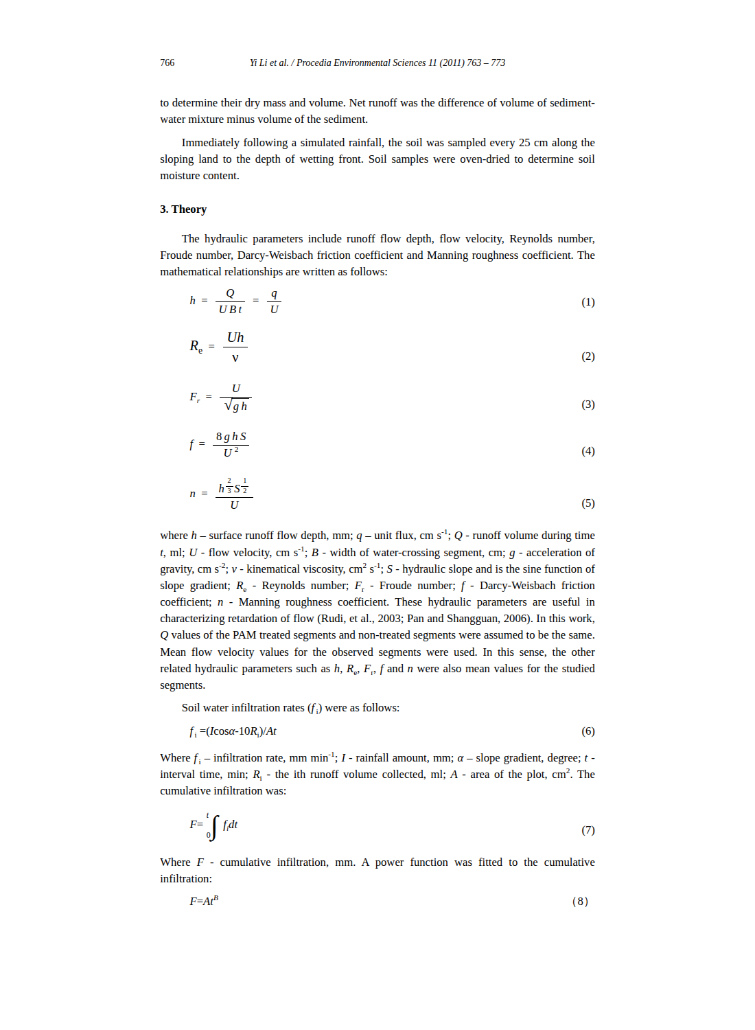766
Yi Li et al. / Procedia Environmental Sciences 11 (2011) 763 – 773
to determine their dry mass and volume. Net runoff was the difference of volume of sediment-water mixture minus volume of the sediment.
Immediately following a simulated rainfall, the soil was sampled every 25 cm along the sloping land to the depth of wetting front. Soil samples were oven-dried to determine soil moisture content.
3. Theory
The hydraulic parameters include runoff flow depth, flow velocity, Reynolds number, Froude number, Darcy-Weisbach friction coefficient and Manning roughness coefficient. The mathematical relationships are written as follows:
h = QU B t = qU
(1)
Re = Uh ν
(2)
Fr = Ug h
(3)
f = 8 g h S U 2
(4)
n = h23S12 U
(5)
where h – surface runoff flow depth, mm; q – unit flux, cm s-1; Q - runoff volume during time t, ml; U - flow velocity, cm s-1; B - width of water-crossing segment, cm; g - acceleration of gravity, cm s-2; v - kinematical viscosity, cm2 s-1; S - hydraulic slope and is the sine function of slope gradient; Re - Reynolds number; Fr - Froude number; f - Darcy-Weisbach friction coefficient; n - Manning roughness coefficient. These hydraulic parameters are useful in characterizing retardation of flow (Rudi, et al., 2003; Pan and Shangguan, 2006). In this work, Q values of the PAM treated segments and non-treated segments were assumed to be the same. Mean flow velocity values for the observed segments were used. In this sense, the other related hydraulic parameters such as h, Re, Fr, f and n were also mean values for the studied segments.
Soil water infiltration rates (f i) were as follows:
f i =(Icosα-10Ri)/At
(6)
Where f i – infiltration rate, mm min-1; I - rainfall amount, mm; α – slope gradient, degree; t - interval time, min; Ri - the ith runoff volume collected, ml; A - area of the plot, cm2. The cumulative infiltration was:
F= t 0∫ fidt
(7)
Where F - cumulative infiltration, mm. A power function was fitted to the cumulative infiltration:
F=AtB
（8）